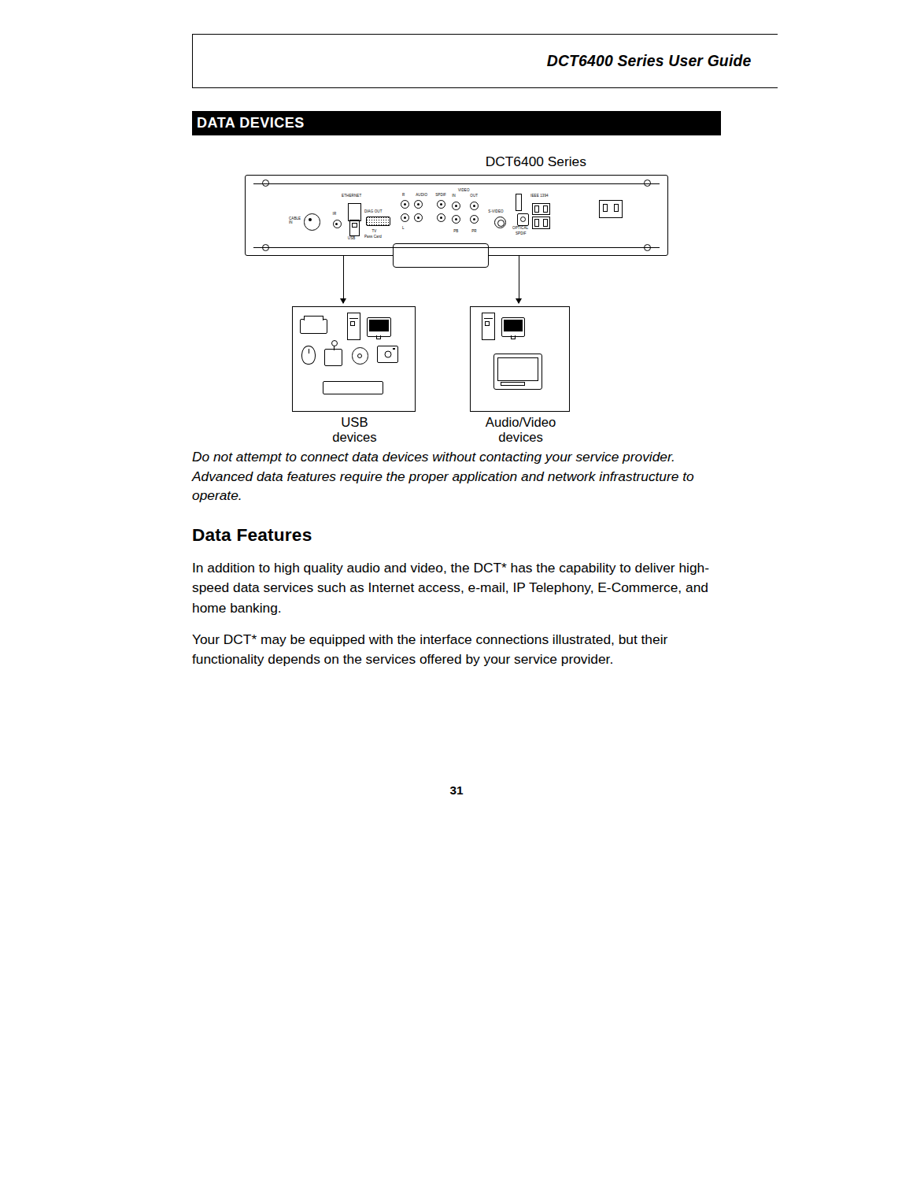DCT6400 Series User Guide
DATA DEVICES
DCT6400 Series
CABLE
IN IR ETHERNET USB DIAG OUT TV Pass Card R AUDIO L SPDIF VIDEO IN OUT PB PR S-VIDEO OPTICAL SPDIF IEEE 1394
USB
devices
Audio/Video
devices
Do not attempt to connect data devices without contacting your service provider. Advanced data features require the proper application and network infrastructure to operate.
Data Features
In addition to high quality audio and video, the DCT* has the capability to deliver high-speed data services such as Internet access, e-mail, IP Telephony, E-Commerce, and home banking.
Your DCT* may be equipped with the interface connections illustrated, but their functionality depends on the services offered by your service provider.
31